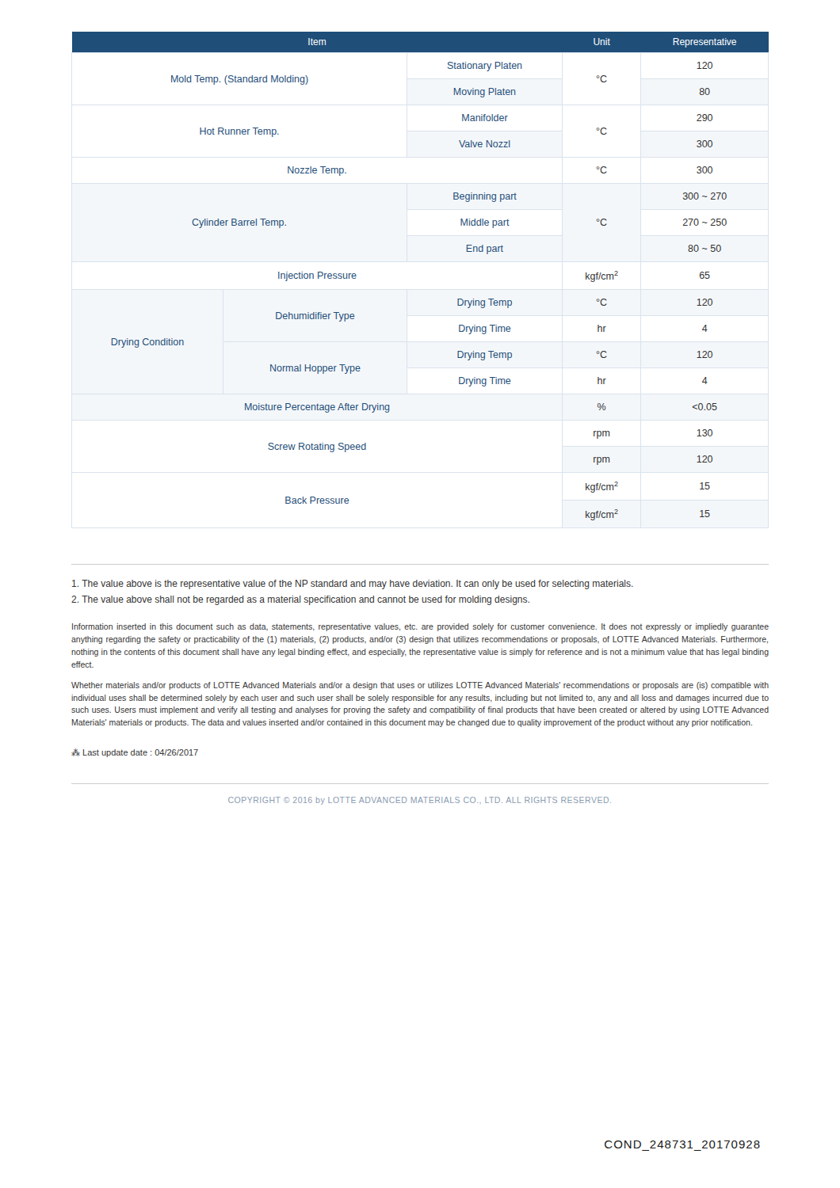| Item | Unit | Representative |
| --- | --- | --- |
| Mold Temp. (Standard Molding) | Stationary Platen | °C | 120 |
| Moving Platen | 80 |
| Hot Runner Temp. | Manifolder | °C | 290 |
| Valve Nozzl | 300 |
| Nozzle Temp. | °C | 300 |
| Cylinder Barrel Temp. | Beginning part | °C | 300 ~ 270 |
| Middle part | 270 ~ 250 |
| End part | 80 ~ 50 |
| Injection Pressure | kgf/cm 2 | 65 |
| Drying Condition | Dehumidifier Type | Drying Temp | °C | 120 |
| Drying Time | hr | 4 |
| Normal Hopper Type | Drying Temp | °C | 120 |
| Drying Time | hr | 4 |
| Moisture Percentage After Drying | % | <0.05 |
| Screw Rotating Speed | rpm | 130 |
| rpm | 120 |
| Back Pressure | kgf/cm 2 | 15 |
| kgf/cm 2 | 15 |
1. The value above is the representative value of the NP standard and may have deviation. It can only be used for selecting materials.
2. The value above shall not be regarded as a material specification and cannot be used for molding designs.
Information inserted in this document such as data, statements, representative values, etc. are provided solely for customer convenience. It does not expressly or impliedly guarantee anything regarding the safety or practicability of the (1) materials, (2) products, and/or (3) design that utilizes recommendations or proposals, of LOTTE Advanced Materials. Furthermore, nothing in the contents of this document shall have any legal binding effect, and especially, the representative value is simply for reference and is not a minimum value that has legal binding effect.
Whether materials and/or products of LOTTE Advanced Materials and/or a design that uses or utilizes LOTTE Advanced Materials' recommendations or proposals are (is) compatible with individual uses shall be determined solely by each user and such user shall be solely responsible for any results, including but not limited to, any and all loss and damages incurred due to such uses. Users must implement and verify all testing and analyses for proving the safety and compatibility of final products that have been created or altered by using LOTTE Advanced Materials' materials or products. The data and values inserted and/or contained in this document may be changed due to quality improvement of the product without any prior notification.
⁂ Last update date : 04/26/2017
COPYRIGHT © 2016 by LOTTE ADVANCED MATERIALS CO., LTD. ALL RIGHTS RESERVED.
COND_248731_20170928